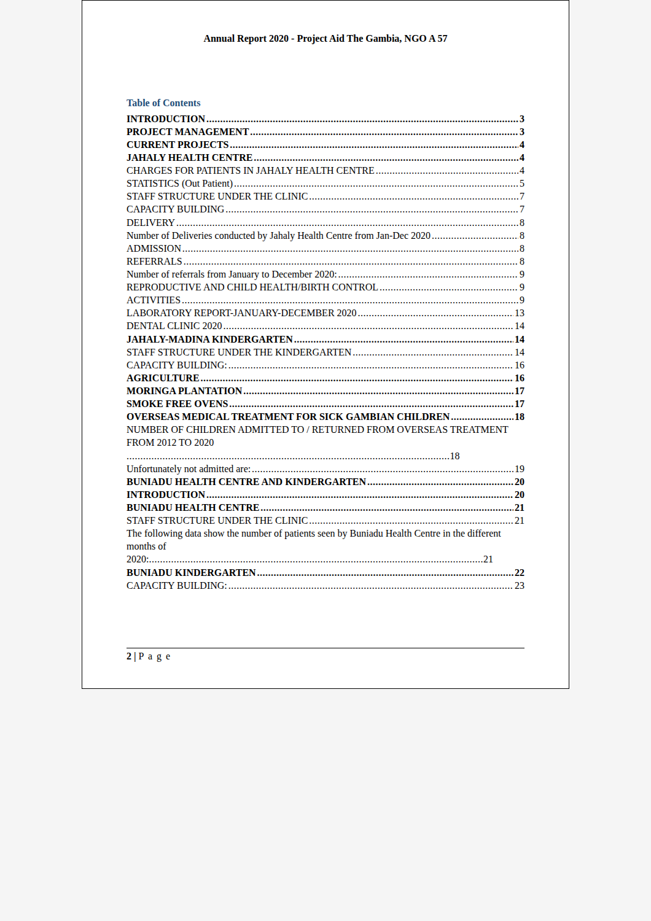Annual Report 2020 - Project Aid The Gambia, NGO A 57
Table of Contents
INTRODUCTION 3
PROJECT MANAGEMENT 3
CURRENT PROJECTS 4
JAHALY HEALTH CENTRE 4
CHARGES FOR PATIENTS IN JAHALY HEALTH CENTRE 4
STATISTICS (Out Patient) 5
STAFF STRUCTURE UNDER THE CLINIC 7
CAPACITY BUILDING 7
DELIVERY 8
Number of Deliveries conducted by Jahaly Health Centre from Jan-Dec 2020 8
ADMISSION 8
REFERRALS 8
Number of referrals from January to December 2020: 9
REPRODUCTIVE AND CHILD HEALTH/BIRTH CONTROL 9
ACTIVITIES 9
LABORATORY REPORT-JANUARY-DECEMBER 2020 13
DENTAL CLINIC 2020 14
JAHALY-MADINA KINDERGARTEN 14
STAFF STRUCTURE UNDER THE KINDERGARTEN 14
CAPACITY BUILDING: 16
AGRICULTURE 16
MORINGA PLANTATION 17
SMOKE FREE OVENS 17
OVERSEAS MEDICAL TREATMENT FOR SICK GAMBIAN CHILDREN 18
NUMBER OF CHILDREN ADMITTED TO / RETURNED FROM OVERSEAS TREATMENT FROM 2012 TO 2020 ..................................................................................................................... 18
Unfortunately not admitted are: 19
BUNIADU HEALTH CENTRE AND KINDERGARTEN 20
INTRODUCTION 20
BUNIADU HEALTH CENTRE 21
STAFF STRUCTURE UNDER THE CLINIC 21
The following data show the number of patients seen by Buniadu Health Centre in the different months of 2020:......................................................................................................................... 21
BUNIADU KINDERGARTEN 22
CAPACITY BUILDING: 23
2 | P a g e